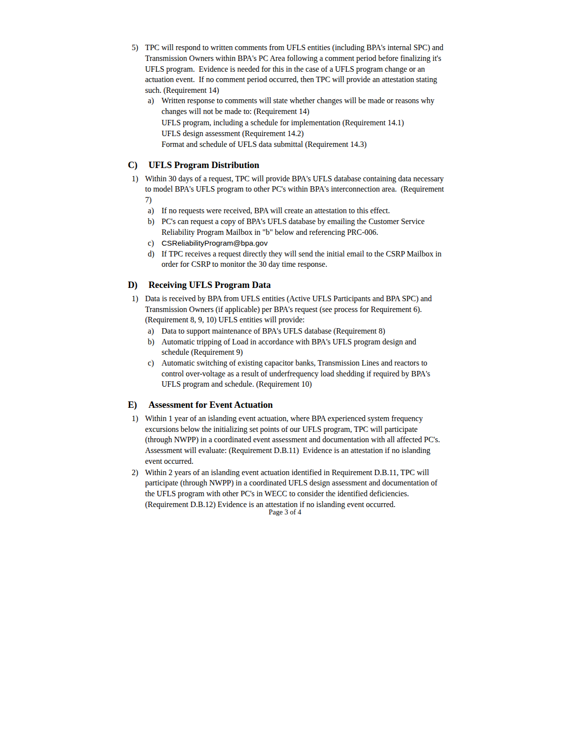5) TPC will respond to written comments from UFLS entities (including BPA's internal SPC) and Transmission Owners within BPA's PC Area following a comment period before finalizing it's UFLS program. Evidence is needed for this in the case of a UFLS program change or an actuation event. If no comment period occurred, then TPC will provide an attestation stating such. (Requirement 14)
a) Written response to comments will state whether changes will be made or reasons why changes will not be made to: (Requirement 14)
UFLS program, including a schedule for implementation (Requirement 14.1)
UFLS design assessment (Requirement 14.2)
Format and schedule of UFLS data submittal (Requirement 14.3)
C) UFLS Program Distribution
1) Within 30 days of a request, TPC will provide BPA's UFLS database containing data necessary to model BPA's UFLS program to other PC's within BPA's interconnection area. (Requirement 7)
a) If no requests were received, BPA will create an attestation to this effect.
b) PC's can request a copy of BPA's UFLS database by emailing the Customer Service Reliability Program Mailbox in "b" below and referencing PRC-006.
c) CSReliabilityProgram@bpa.gov
d) If TPC receives a request directly they will send the initial email to the CSRP Mailbox in order for CSRP to monitor the 30 day time response.
D) Receiving UFLS Program Data
1) Data is received by BPA from UFLS entities (Active UFLS Participants and BPA SPC) and Transmission Owners (if applicable) per BPA's request (see process for Requirement 6). (Requirement 8, 9, 10) UFLS entities will provide:
a) Data to support maintenance of BPA's UFLS database (Requirement 8)
b) Automatic tripping of Load in accordance with BPA's UFLS program design and schedule (Requirement 9)
c) Automatic switching of existing capacitor banks, Transmission Lines and reactors to control over-voltage as a result of underfrequency load shedding if required by BPA's UFLS program and schedule. (Requirement 10)
E) Assessment for Event Actuation
1) Within 1 year of an islanding event actuation, where BPA experienced system frequency excursions below the initializing set points of our UFLS program, TPC will participate (through NWPP) in a coordinated event assessment and documentation with all affected PC's. Assessment will evaluate: (Requirement D.B.11) Evidence is an attestation if no islanding event occurred.
2) Within 2 years of an islanding event actuation identified in Requirement D.B.11, TPC will participate (through NWPP) in a coordinated UFLS design assessment and documentation of the UFLS program with other PC's in WECC to consider the identified deficiencies. (Requirement D.B.12) Evidence is an attestation if no islanding event occurred.
Page 3 of 4